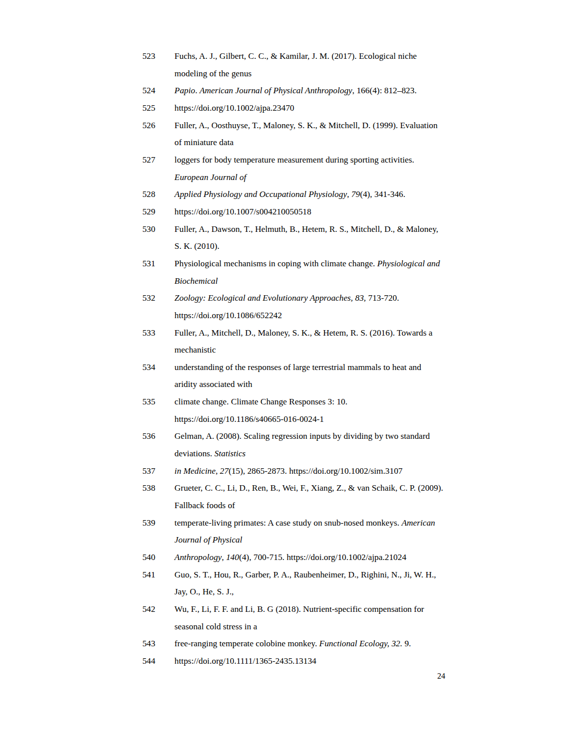Fuchs, A. J., Gilbert, C. C., & Kamilar, J. M. (2017). Ecological niche modeling of the genus
Papio. American Journal of Physical Anthropology, 166(4): 812–823.
https://doi.org/10.1002/ajpa.23470
Fuller, A., Oosthuyse, T., Maloney, S. K., & Mitchell, D. (1999). Evaluation of miniature data
loggers for body temperature measurement during sporting activities. European Journal of
Applied Physiology and Occupational Physiology, 79(4), 341-346.
https://doi.org/10.1007/s004210050518
Fuller, A., Dawson, T., Helmuth, B., Hetem, R. S., Mitchell, D., & Maloney, S. K. (2010).
Physiological mechanisms in coping with climate change. Physiological and Biochemical
Zoology: Ecological and Evolutionary Approaches, 83, 713-720. https://doi.org/10.1086/652242
Fuller, A., Mitchell, D., Maloney, S. K., & Hetem, R. S. (2016). Towards a mechanistic
understanding of the responses of large terrestrial mammals to heat and aridity associated with
climate change. Climate Change Responses 3: 10. https://doi.org/10.1186/s40665-016-0024-1
Gelman, A. (2008). Scaling regression inputs by dividing by two standard deviations. Statistics
in Medicine, 27(15), 2865-2873. https://doi.org/10.1002/sim.3107
Grueter, C. C., Li, D., Ren, B., Wei, F., Xiang, Z., & van Schaik, C. P. (2009). Fallback foods of
temperate‐living primates: A case study on snub‐nosed monkeys. American Journal of Physical
Anthropology, 140(4), 700-715. https://doi.org/10.1002/ajpa.21024
Guo, S. T., Hou, R., Garber, P. A., Raubenheimer, D., Righini, N., Ji, W. H., Jay, O., He, S. J.,
Wu, F., Li, F. F. and Li, B. G (2018). Nutrient-specific compensation for seasonal cold stress in a
free‐ranging temperate colobine monkey. Functional Ecology, 32. 9.
https://doi.org/10.1111/1365-2435.13134
24